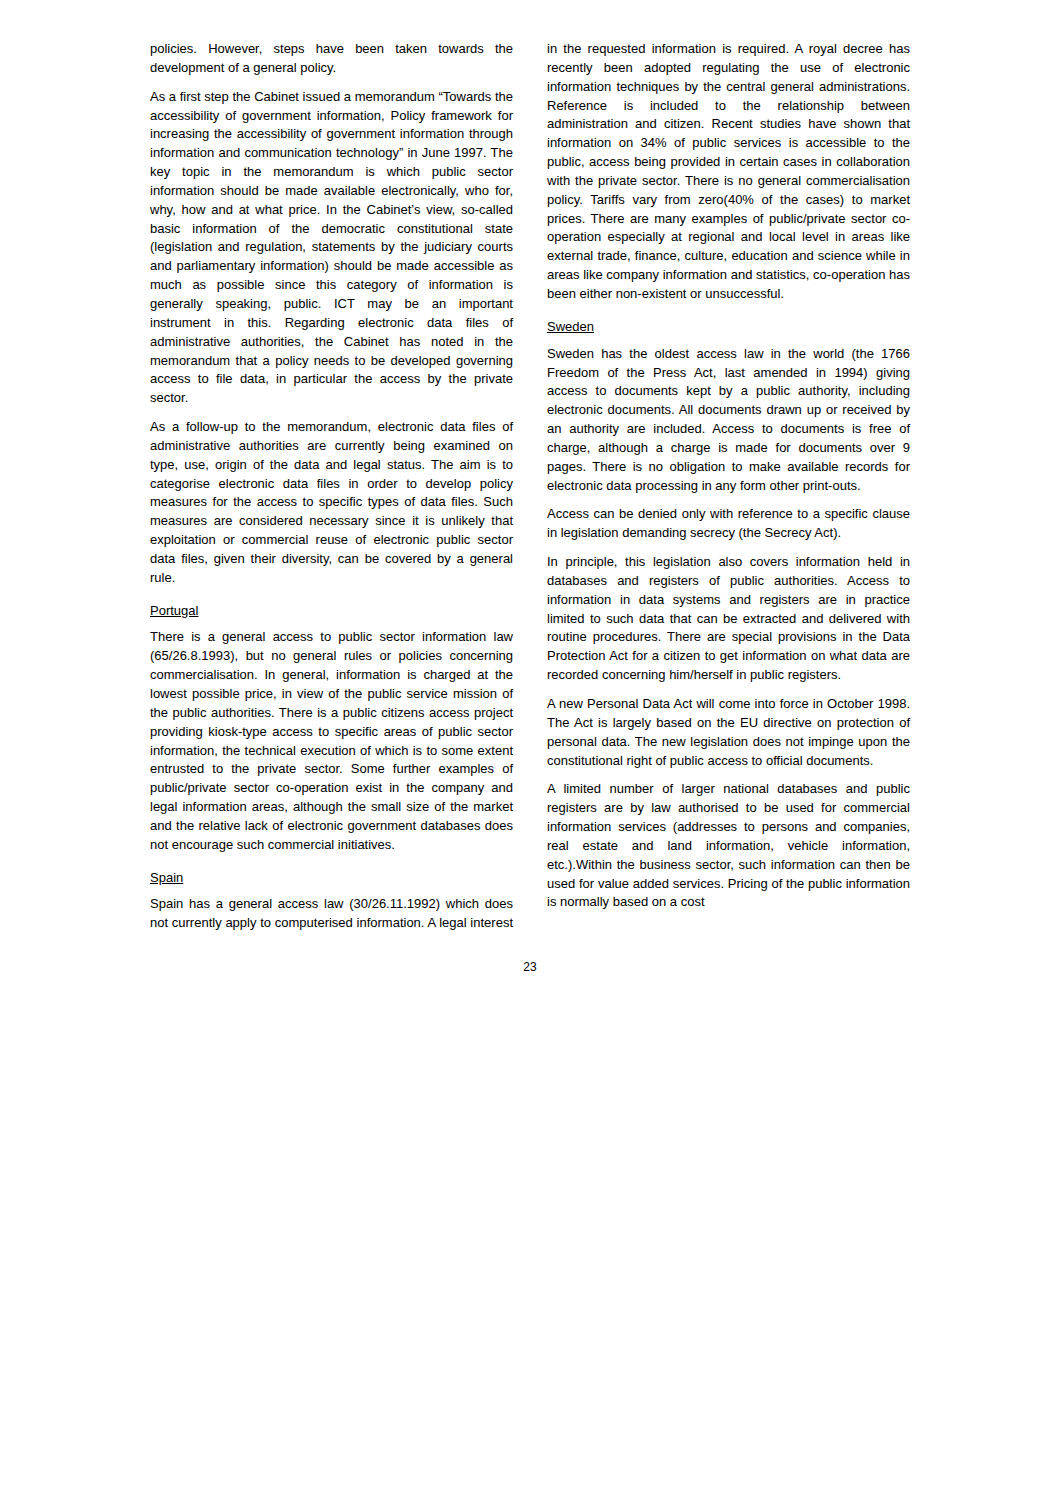policies. However, steps have been taken towards the development of a general policy.
As a first step the Cabinet issued a memorandum “Towards the accessibility of government information, Policy framework for increasing the accessibility of government information through information and communication technology” in June 1997. The key topic in the memorandum is which public sector information should be made available electronically, who for, why, how and at what price. In the Cabinet’s view, so-called basic information of the democratic constitutional state (legislation and regulation, statements by the judiciary courts and parliamentary information) should be made accessible as much as possible since this category of information is generally speaking, public. ICT may be an important instrument in this. Regarding electronic data files of administrative authorities, the Cabinet has noted in the memorandum that a policy needs to be developed governing access to file data, in particular the access by the private sector.
As a follow-up to the memorandum, electronic data files of administrative authorities are currently being examined on type, use, origin of the data and legal status. The aim is to categorise electronic data files in order to develop policy measures for the access to specific types of data files. Such measures are considered necessary since it is unlikely that exploitation or commercial reuse of electronic public sector data files, given their diversity, can be covered by a general rule.
Portugal
There is a general access to public sector information law (65/26.8.1993), but no general rules or policies concerning commercialisation. In general, information is charged at the lowest possible price, in view of the public service mission of the public authorities. There is a public citizens access project providing kiosk-type access to specific areas of public sector information, the technical execution of which is to some extent entrusted to the private sector. Some further examples of public/private sector co-operation exist in the company and legal information areas, although the small size of the market and the relative lack of electronic government databases does not encourage such commercial initiatives.
Spain
Spain has a general access law (30/26.11.1992) which does not currently apply to computerised information. A legal interest in the requested information is required. A royal decree has recently been adopted regulating the use of electronic information techniques by the central general administrations. Reference is included to the relationship between administration and citizen. Recent studies have shown that information on 34% of public services is accessible to the public, access being provided in certain cases in collaboration with the private sector. There is no general commercialisation policy. Tariffs vary from zero(40% of the cases) to market prices. There are many examples of public/private sector co-operation especially at regional and local level in areas like external trade, finance, culture, education and science while in areas like company information and statistics, co-operation has been either non-existent or unsuccessful.
Sweden
Sweden has the oldest access law in the world (the 1766 Freedom of the Press Act, last amended in 1994) giving access to documents kept by a public authority, including electronic documents. All documents drawn up or received by an authority are included. Access to documents is free of charge, although a charge is made for documents over 9 pages. There is no obligation to make available records for electronic data processing in any form other print-outs.
Access can be denied only with reference to a specific clause in legislation demanding secrecy (the Secrecy Act).
In principle, this legislation also covers information held in databases and registers of public authorities. Access to information in data systems and registers are in practice limited to such data that can be extracted and delivered with routine procedures. There are special provisions in the Data Protection Act for a citizen to get information on what data are recorded concerning him/herself in public registers.
A new Personal Data Act will come into force in October 1998. The Act is largely based on the EU directive on protection of personal data. The new legislation does not impinge upon the constitutional right of public access to official documents.
A limited number of larger national databases and public registers are by law authorised to be used for commercial information services (addresses to persons and companies, real estate and land information, vehicle information, etc.).Within the business sector, such information can then be used for value added services. Pricing of the public information is normally based on a cost
23